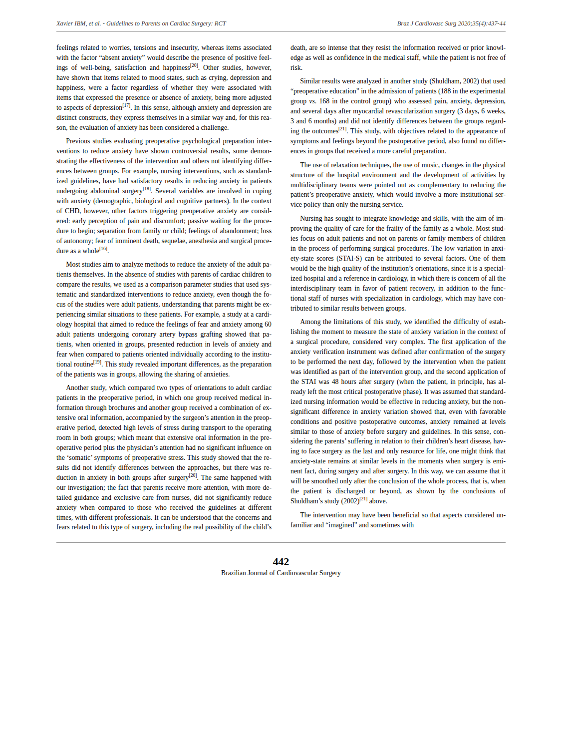Xavier IBM, et al. - Guidelines to Parents on Cardiac Surgery: RCT
Braz J Cardiovasc Surg 2020;35(4):437-44
feelings related to worries, tensions and insecurity, whereas items associated with the factor “absent anxiety” would describe the presence of positive feelings of well-being, satisfaction and happiness[20]. Other studies, however, have shown that items related to mood states, such as crying, depression and happiness, were a factor regardless of whether they were associated with items that expressed the presence or absence of anxiety, being more adjusted to aspects of depression[17]. In this sense, although anxiety and depression are distinct constructs, they express themselves in a similar way and, for this reason, the evaluation of anxiety has been considered a challenge.
Previous studies evaluating preoperative psychological preparation interventions to reduce anxiety have shown controversial results, some demonstrating the effectiveness of the intervention and others not identifying differences between groups. For example, nursing interventions, such as standardized guidelines, have had satisfactory results in reducing anxiety in patients undergoing abdominal surgery[18]. Several variables are involved in coping with anxiety (demographic, biological and cognitive partners). In the context of CHD, however, other factors triggering preoperative anxiety are considered: early perception of pain and discomfort; passive waiting for the procedure to begin; separation from family or child; feelings of abandonment; loss of autonomy; fear of imminent death, sequelae, anesthesia and surgical procedure as a whole[16].
Most studies aim to analyze methods to reduce the anxiety of the adult patients themselves. In the absence of studies with parents of cardiac children to compare the results, we used as a comparison parameter studies that used systematic and standardized interventions to reduce anxiety, even though the focus of the studies were adult patients, understanding that parents might be experiencing similar situations to these patients. For example, a study at a cardiology hospital that aimed to reduce the feelings of fear and anxiety among 60 adult patients undergoing coronary artery bypass grafting showed that patients, when oriented in groups, presented reduction in levels of anxiety and fear when compared to patients oriented individually according to the institutional routine[19]. This study revealed important differences, as the preparation of the patients was in groups, allowing the sharing of anxieties.
Another study, which compared two types of orientations to adult cardiac patients in the preoperative period, in which one group received medical information through brochures and another group received a combination of extensive oral information, accompanied by the surgeon’s attention in the preoperative period, detected high levels of stress during transport to the operating room in both groups; which meant that extensive oral information in the preoperative period plus the physician’s attention had no significant influence on the ‘somatic’ symptoms of preoperative stress. This study showed that the results did not identify differences between the approaches, but there was reduction in anxiety in both groups after surgery[20]. The same happened with our investigation; the fact that parents receive more attention, with more detailed guidance and exclusive care from nurses, did not significantly reduce anxiety when compared to those who received the guidelines at different times, with different professionals. It can be understood that the concerns and fears related to this type of surgery, including the real possibility of the child’s death, are so intense that they resist the information received or prior knowledge as well as confidence in the medical staff, while the patient is not free of risk.
Similar results were analyzed in another study (Shuldham, 2002) that used “preoperative education” in the admission of patients (188 in the experimental group vs. 168 in the control group) who assessed pain, anxiety, depression, and several days after myocardial revascularization surgery (3 days, 6 weeks, 3 and 6 months) and did not identify differences between the groups regarding the outcomes[21]. This study, with objectives related to the appearance of symptoms and feelings beyond the postoperative period, also found no differences in groups that received a more careful preparation.
The use of relaxation techniques, the use of music, changes in the physical structure of the hospital environment and the development of activities by multidisciplinary teams were pointed out as complementary to reducing the patient’s preoperative anxiety, which would involve a more institutional service policy than only the nursing service.
Nursing has sought to integrate knowledge and skills, with the aim of improving the quality of care for the frailty of the family as a whole. Most studies focus on adult patients and not on parents or family members of children in the process of performing surgical procedures. The low variation in anxiety-state scores (STAI-S) can be attributed to several factors. One of them would be the high quality of the institution’s orientations, since it is a specialized hospital and a reference in cardiology, in which there is concern of all the interdisciplinary team in favor of patient recovery, in addition to the functional staff of nurses with specialization in cardiology, which may have contributed to similar results between groups.
Among the limitations of this study, we identified the difficulty of establishing the moment to measure the state of anxiety variation in the context of a surgical procedure, considered very complex. The first application of the anxiety verification instrument was defined after confirmation of the surgery to be performed the next day, followed by the intervention when the patient was identified as part of the intervention group, and the second application of the STAI was 48 hours after surgery (when the patient, in principle, has already left the most critical postoperative phase). It was assumed that standardized nursing information would be effective in reducing anxiety, but the non-significant difference in anxiety variation showed that, even with favorable conditions and positive postoperative outcomes, anxiety remained at levels similar to those of anxiety before surgery and guidelines. In this sense, considering the parents’ suffering in relation to their children’s heart disease, having to face surgery as the last and only resource for life, one might think that anxiety-state remains at similar levels in the moments when surgery is eminent fact, during surgery and after surgery. In this way, we can assume that it will be smoothed only after the conclusion of the whole process, that is, when the patient is discharged or beyond, as shown by the conclusions of Shuldham’s study (2002)[21] above.
The intervention may have been beneficial so that aspects considered unfamiliar and “imagined” and sometimes with
442 Brazilian Journal of Cardiovascular Surgery